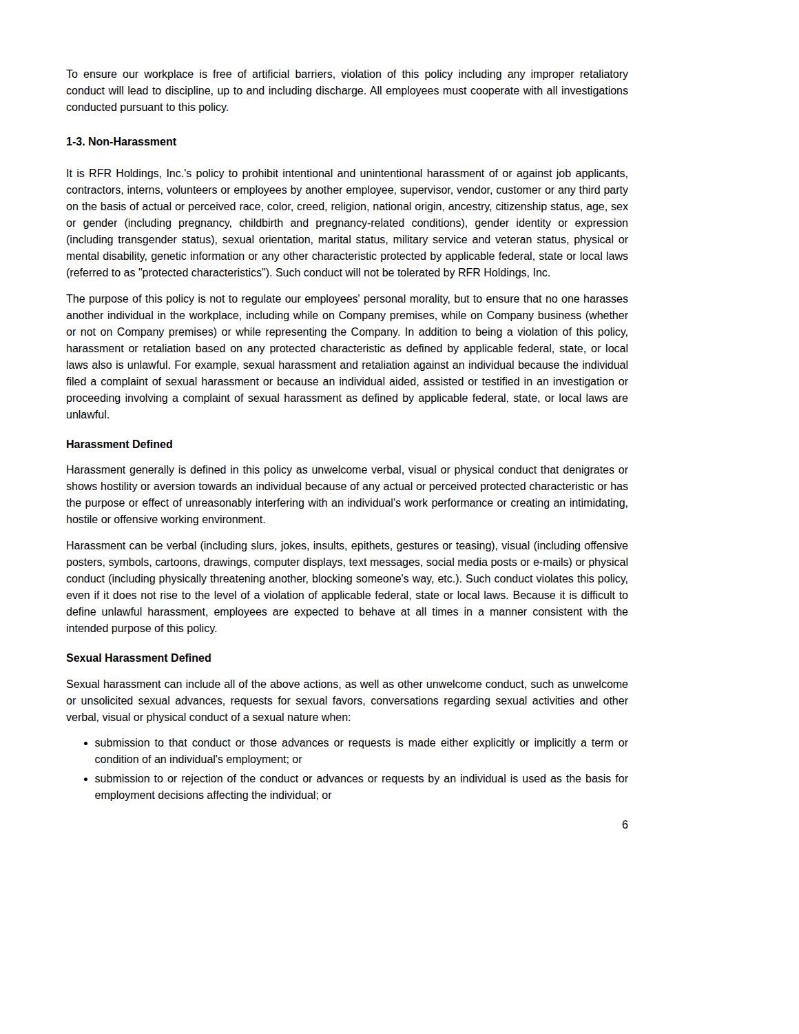To ensure our workplace is free of artificial barriers, violation of this policy including any improper retaliatory conduct will lead to discipline, up to and including discharge. All employees must cooperate with all investigations conducted pursuant to this policy.
1-3. Non-Harassment
It is RFR Holdings, Inc.'s policy to prohibit intentional and unintentional harassment of or against job applicants, contractors, interns, volunteers or employees by another employee, supervisor, vendor, customer or any third party on the basis of actual or perceived race, color, creed, religion, national origin, ancestry, citizenship status, age, sex or gender (including pregnancy, childbirth and pregnancy-related conditions), gender identity or expression (including transgender status), sexual orientation, marital status, military service and veteran status, physical or mental disability, genetic information or any other characteristic protected by applicable federal, state or local laws (referred to as "protected characteristics"). Such conduct will not be tolerated by RFR Holdings, Inc.
The purpose of this policy is not to regulate our employees' personal morality, but to ensure that no one harasses another individual in the workplace, including while on Company premises, while on Company business (whether or not on Company premises) or while representing the Company. In addition to being a violation of this policy, harassment or retaliation based on any protected characteristic as defined by applicable federal, state, or local laws also is unlawful. For example, sexual harassment and retaliation against an individual because the individual filed a complaint of sexual harassment or because an individual aided, assisted or testified in an investigation or proceeding involving a complaint of sexual harassment as defined by applicable federal, state, or local laws are unlawful.
Harassment Defined
Harassment generally is defined in this policy as unwelcome verbal, visual or physical conduct that denigrates or shows hostility or aversion towards an individual because of any actual or perceived protected characteristic or has the purpose or effect of unreasonably interfering with an individual's work performance or creating an intimidating, hostile or offensive working environment.
Harassment can be verbal (including slurs, jokes, insults, epithets, gestures or teasing), visual (including offensive posters, symbols, cartoons, drawings, computer displays, text messages, social media posts or e-mails) or physical conduct (including physically threatening another, blocking someone's way, etc.). Such conduct violates this policy, even if it does not rise to the level of a violation of applicable federal, state or local laws. Because it is difficult to define unlawful harassment, employees are expected to behave at all times in a manner consistent with the intended purpose of this policy.
Sexual Harassment Defined
Sexual harassment can include all of the above actions, as well as other unwelcome conduct, such as unwelcome or unsolicited sexual advances, requests for sexual favors, conversations regarding sexual activities and other verbal, visual or physical conduct of a sexual nature when:
submission to that conduct or those advances or requests is made either explicitly or implicitly a term or condition of an individual's employment; or
submission to or rejection of the conduct or advances or requests by an individual is used as the basis for employment decisions affecting the individual; or
6